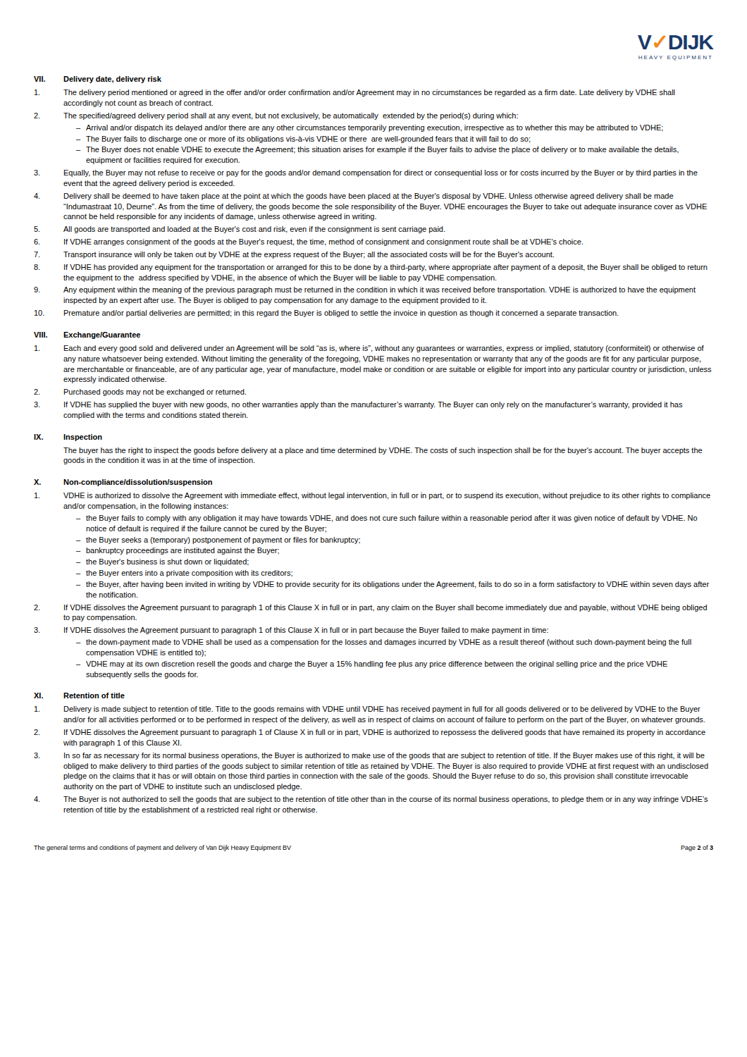V✓DIJK
HEAVY EQUIPMENT
VII. Delivery date, delivery risk
1. The delivery period mentioned or agreed in the offer and/or order confirmation and/or Agreement may in no circumstances be regarded as a firm date. Late delivery by VDHE shall accordingly not count as breach of contract.
2. The specified/agreed delivery period shall at any event, but not exclusively, be automatically extended by the period(s) during which:
Arrival and/or dispatch its delayed and/or there are any other circumstances temporarily preventing execution, irrespective as to whether this may be attributed to VDHE;
The Buyer fails to discharge one or more of its obligations vis-à-vis VDHE or there are well-grounded fears that it will fail to do so;
The Buyer does not enable VDHE to execute the Agreement; this situation arises for example if the Buyer fails to advise the place of delivery or to make available the details, equipment or facilities required for execution.
3. Equally, the Buyer may not refuse to receive or pay for the goods and/or demand compensation for direct or consequential loss or for costs incurred by the Buyer or by third parties in the event that the agreed delivery period is exceeded.
4. Delivery shall be deemed to have taken place at the point at which the goods have been placed at the Buyer's disposal by VDHE. Unless otherwise agreed delivery shall be made “Indumastraat 10, Deurne”. As from the time of delivery, the goods become the sole responsibility of the Buyer. VDHE encourages the Buyer to take out adequate insurance cover as VDHE cannot be held responsible for any incidents of damage, unless otherwise agreed in writing.
5. All goods are transported and loaded at the Buyer's cost and risk, even if the consignment is sent carriage paid.
6. If VDHE arranges consignment of the goods at the Buyer's request, the time, method of consignment and consignment route shall be at VDHE's choice.
7. Transport insurance will only be taken out by VDHE at the express request of the Buyer; all the associated costs will be for the Buyer's account.
8. If VDHE has provided any equipment for the transportation or arranged for this to be done by a third-party, where appropriate after payment of a deposit, the Buyer shall be obliged to return the equipment to the address specified by VDHE, in the absence of which the Buyer will be liable to pay VDHE compensation.
9. Any equipment within the meaning of the previous paragraph must be returned in the condition in which it was received before transportation. VDHE is authorized to have the equipment inspected by an expert after use. The Buyer is obliged to pay compensation for any damage to the equipment provided to it.
10. Premature and/or partial deliveries are permitted; in this regard the Buyer is obliged to settle the invoice in question as though it concerned a separate transaction.
VIII. Exchange/Guarantee
1. Each and every good sold and delivered under an Agreement will be sold “as is, where is”, without any guarantees or warranties, express or implied, statutory (conformiteit) or otherwise of any nature whatsoever being extended. Without limiting the generality of the foregoing, VDHE makes no representation or warranty that any of the goods are fit for any particular purpose, are merchantable or financeable, are of any particular age, year of manufacture, model make or condition or are suitable or eligible for import into any particular country or jurisdiction, unless expressly indicated otherwise.
2. Purchased goods may not be exchanged or returned.
3. If VDHE has supplied the buyer with new goods, no other warranties apply than the manufacturer’s warranty. The Buyer can only rely on the manufacturer’s warranty, provided it has complied with the terms and conditions stated therein.
IX. Inspection
The buyer has the right to inspect the goods before delivery at a place and time determined by VDHE. The costs of such inspection shall be for the buyer's account. The buyer accepts the goods in the condition it was in at the time of inspection.
X. Non-compliance/dissolution/suspension
1. VDHE is authorized to dissolve the Agreement with immediate effect, without legal intervention, in full or in part, or to suspend its execution, without prejudice to its other rights to compliance and/or compensation, in the following instances:
the Buyer fails to comply with any obligation it may have towards VDHE, and does not cure such failure within a reasonable period after it was given notice of default by VDHE. No notice of default is required if the failure cannot be cured by the Buyer;
the Buyer seeks a (temporary) postponement of payment or files for bankruptcy;
bankruptcy proceedings are instituted against the Buyer;
the Buyer's business is shut down or liquidated;
the Buyer enters into a private composition with its creditors;
the Buyer, after having been invited in writing by VDHE to provide security for its obligations under the Agreement, fails to do so in a form satisfactory to VDHE within seven days after the notification.
2. If VDHE dissolves the Agreement pursuant to paragraph 1 of this Clause X in full or in part, any claim on the Buyer shall become immediately due and payable, without VDHE being obliged to pay compensation.
3. If VDHE dissolves the Agreement pursuant to paragraph 1 of this Clause X in full or in part because the Buyer failed to make payment in time:
the down-payment made to VDHE shall be used as a compensation for the losses and damages incurred by VDHE as a result thereof (without such down-payment being the full compensation VDHE is entitled to);
VDHE may at its own discretion resell the goods and charge the Buyer a 15% handling fee plus any price difference between the original selling price and the price VDHE subsequently sells the goods for.
XI. Retention of title
1. Delivery is made subject to retention of title. Title to the goods remains with VDHE until VDHE has received payment in full for all goods delivered or to be delivered by VDHE to the Buyer and/or for all activities performed or to be performed in respect of the delivery, as well as in respect of claims on account of failure to perform on the part of the Buyer, on whatever grounds.
2. If VDHE dissolves the Agreement pursuant to paragraph 1 of Clause X in full or in part, VDHE is authorized to repossess the delivered goods that have remained its property in accordance with paragraph 1 of this Clause XI.
3. In so far as necessary for its normal business operations, the Buyer is authorized to make use of the goods that are subject to retention of title. If the Buyer makes use of this right, it will be obliged to make delivery to third parties of the goods subject to similar retention of title as retained by VDHE. The Buyer is also required to provide VDHE at first request with an undisclosed pledge on the claims that it has or will obtain on those third parties in connection with the sale of the goods. Should the Buyer refuse to do so, this provision shall constitute irrevocable authority on the part of VDHE to institute such an undisclosed pledge.
4. The Buyer is not authorized to sell the goods that are subject to the retention of title other than in the course of its normal business operations, to pledge them or in any way infringe VDHE’s retention of title by the establishment of a restricted real right or otherwise.
The general terms and conditions of payment and delivery of Van Dijk Heavy Equipment BV
Page 2 of 3